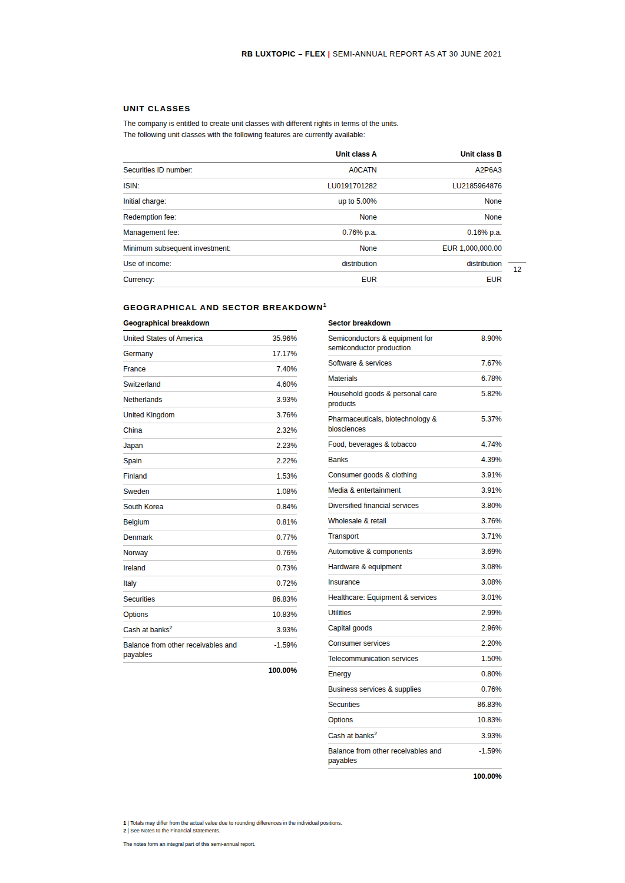RB LUXTOPIC – FLEX|SEMI-ANNUAL REPORT AS AT 30 JUNE 2021
12
Unit classes
The company is entitled to create unit classes with different rights in terms of the units.
The following unit classes with the following features are currently available:
| | Unit class A | Unit class B |
| --- | --- | --- |
| Securities ID number: | A0CATN | A2P6A3 |
| ISIN: | LU0191701282 | LU2185964876 |
| Initial charge: | up to 5.00% | None |
| Redemption fee: | None | None |
| Management fee: | 0.76% p.a. | 0.16% p.a. |
| Minimum subsequent investment: | None | EUR 1,000,000.00 |
| Use of income: | distribution | distribution |
| Currency: | EUR | EUR |
Geographical and sector breakdown1
Geographical breakdown
| United States of America | 35.96% |
| Germany | 17.17% |
| France | 7.40% |
| Switzerland | 4.60% |
| Netherlands | 3.93% |
| United Kingdom | 3.76% |
| China | 2.32% |
| Japan | 2.23% |
| Spain | 2.22% |
| Finland | 1.53% |
| Sweden | 1.08% |
| South Korea | 0.84% |
| Belgium | 0.81% |
| Denmark | 0.77% |
| Norway | 0.76% |
| Ireland | 0.73% |
| Italy | 0.72% |
| Securities | 86.83% |
| Options | 10.83% |
| Cash at banks 2 | 3.93% |
| Balance from other receivables and payables | -1.59% |
| | 100.00% |
Sector breakdown
| Semiconductors & equipment for semiconductor production | 8.90% |
| Software & services | 7.67% |
| Materials | 6.78% |
| Household goods & personal care products | 5.82% |
| Pharmaceuticals, biotechnology & biosciences | 5.37% |
| Food, beverages & tobacco | 4.74% |
| Banks | 4.39% |
| Consumer goods & clothing | 3.91% |
| Media & entertainment | 3.91% |
| Diversified financial services | 3.80% |
| Wholesale & retail | 3.76% |
| Transport | 3.71% |
| Automotive & components | 3.69% |
| Hardware & equipment | 3.08% |
| Insurance | 3.08% |
| Healthcare: Equipment & services | 3.01% |
| Utilities | 2.99% |
| Capital goods | 2.96% |
| Consumer services | 2.20% |
| Telecommunication services | 1.50% |
| Energy | 0.80% |
| Business services & supplies | 0.76% |
| Securities | 86.83% |
| Options | 10.83% |
| Cash at banks 2 | 3.93% |
| Balance from other receivables and payables | -1.59% |
| | 100.00% |
1 | Totals may differ from the actual value due to rounding differences in the individual positions.
2 | See Notes to the Financial Statements.
The notes form an integral part of this semi-annual report.